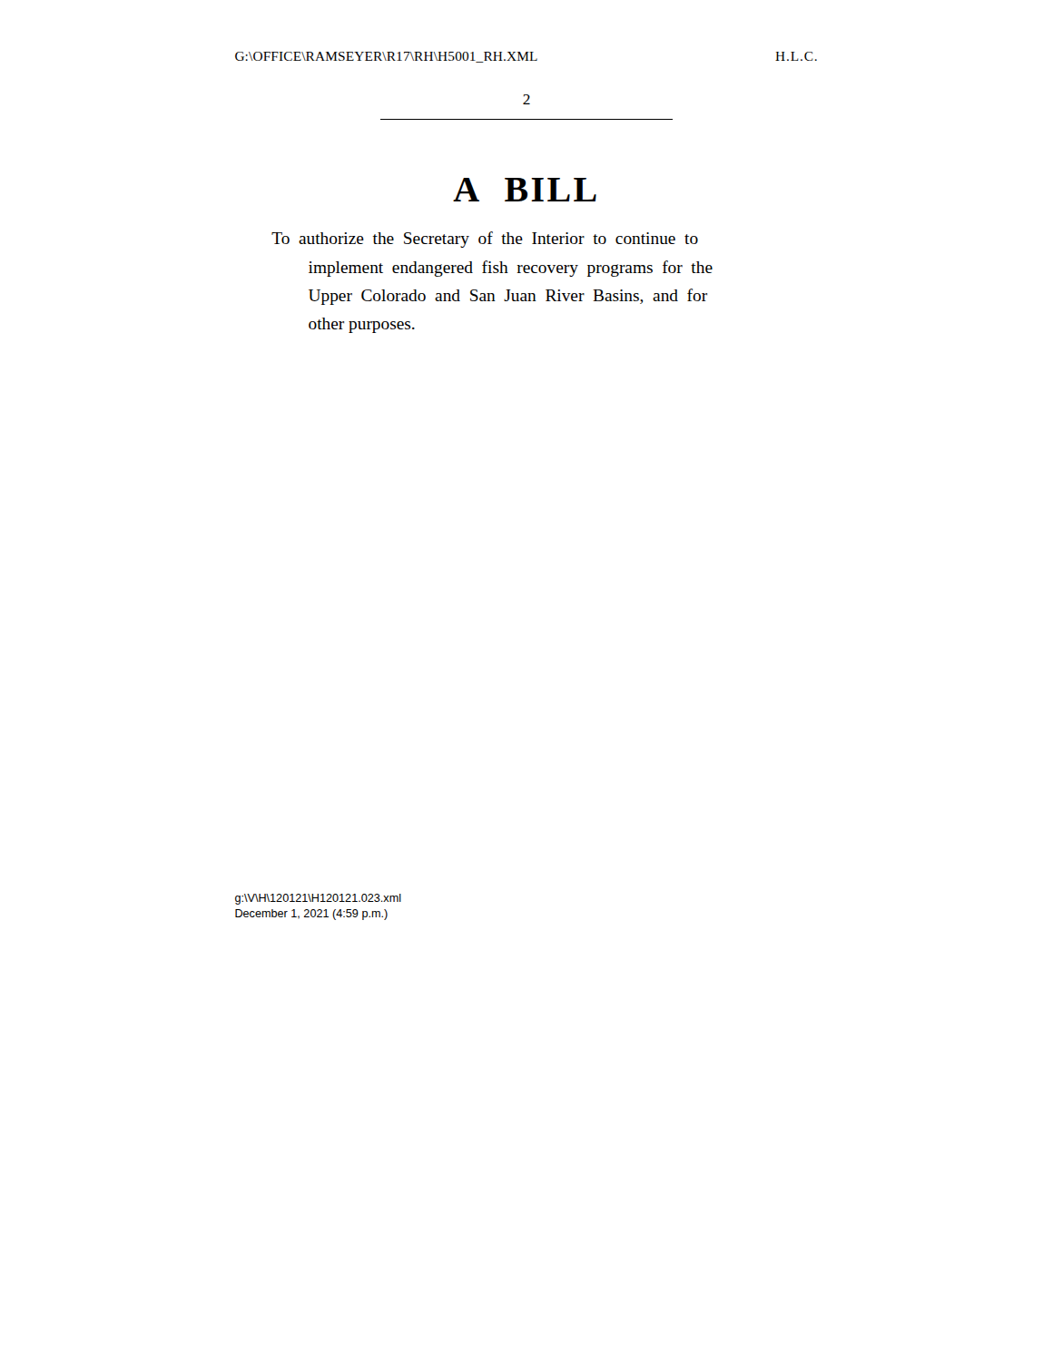G:\OFFICE\RAMSEYER\R17\RH\H5001_RH.XML H.L.C.
2
A BILL
To authorize the Secretary of the Interior to continue to
implement endangered fish recovery programs for the
Upper Colorado and San Juan River Basins, and for
other purposes.
g:\V\H\120121\H120121.023.xml
December 1, 2021 (4:59 p.m.)